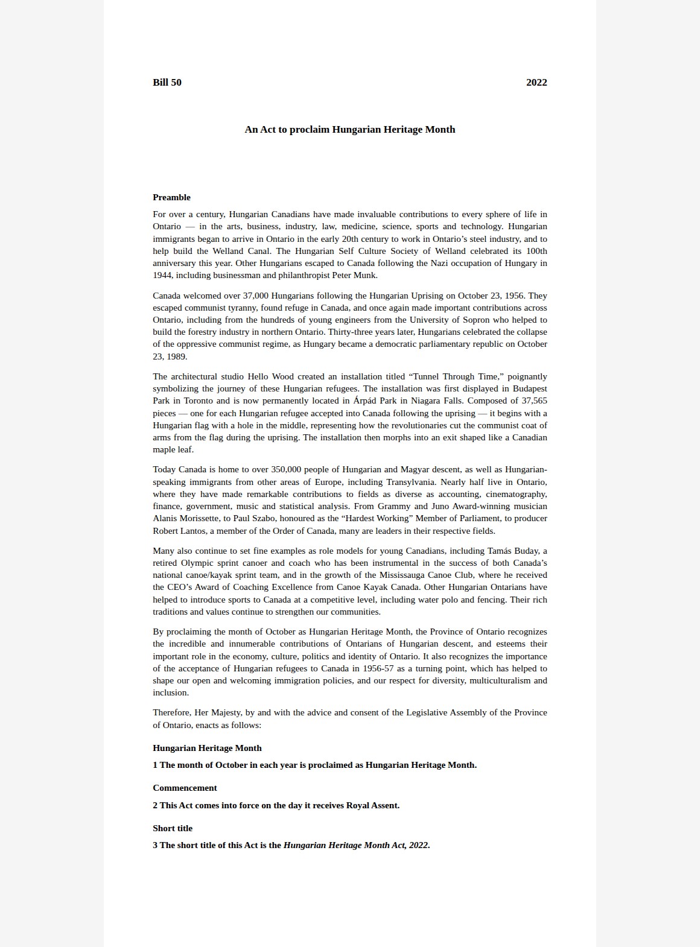Bill 50 2022
An Act to proclaim Hungarian Heritage Month
Preamble
For over a century, Hungarian Canadians have made invaluable contributions to every sphere of life in Ontario — in the arts, business, industry, law, medicine, science, sports and technology. Hungarian immigrants began to arrive in Ontario in the early 20th century to work in Ontario’s steel industry, and to help build the Welland Canal. The Hungarian Self Culture Society of Welland celebrated its 100th anniversary this year. Other Hungarians escaped to Canada following the Nazi occupation of Hungary in 1944, including businessman and philanthropist Peter Munk.
Canada welcomed over 37,000 Hungarians following the Hungarian Uprising on October 23, 1956. They escaped communist tyranny, found refuge in Canada, and once again made important contributions across Ontario, including from the hundreds of young engineers from the University of Sopron who helped to build the forestry industry in northern Ontario. Thirty-three years later, Hungarians celebrated the collapse of the oppressive communist regime, as Hungary became a democratic parliamentary republic on October 23, 1989.
The architectural studio Hello Wood created an installation titled “Tunnel Through Time,” poignantly symbolizing the journey of these Hungarian refugees. The installation was first displayed in Budapest Park in Toronto and is now permanently located in Árpád Park in Niagara Falls. Composed of 37,565 pieces — one for each Hungarian refugee accepted into Canada following the uprising — it begins with a Hungarian flag with a hole in the middle, representing how the revolutionaries cut the communist coat of arms from the flag during the uprising. The installation then morphs into an exit shaped like a Canadian maple leaf.
Today Canada is home to over 350,000 people of Hungarian and Magyar descent, as well as Hungarian-speaking immigrants from other areas of Europe, including Transylvania. Nearly half live in Ontario, where they have made remarkable contributions to fields as diverse as accounting, cinematography, finance, government, music and statistical analysis. From Grammy and Juno Award-winning musician Alanis Morissette, to Paul Szabo, honoured as the “Hardest Working” Member of Parliament, to producer Robert Lantos, a member of the Order of Canada, many are leaders in their respective fields.
Many also continue to set fine examples as role models for young Canadians, including Tamás Buday, a retired Olympic sprint canoer and coach who has been instrumental in the success of both Canada’s national canoe/kayak sprint team, and in the growth of the Mississauga Canoe Club, where he received the CEO’s Award of Coaching Excellence from Canoe Kayak Canada. Other Hungarian Ontarians have helped to introduce sports to Canada at a competitive level, including water polo and fencing. Their rich traditions and values continue to strengthen our communities.
By proclaiming the month of October as Hungarian Heritage Month, the Province of Ontario recognizes the incredible and innumerable contributions of Ontarians of Hungarian descent, and esteems their important role in the economy, culture, politics and identity of Ontario. It also recognizes the importance of the acceptance of Hungarian refugees to Canada in 1956-57 as a turning point, which has helped to shape our open and welcoming immigration policies, and our respect for diversity, multiculturalism and inclusion.
Therefore, Her Majesty, by and with the advice and consent of the Legislative Assembly of the Province of Ontario, enacts as follows:
Hungarian Heritage Month
1 The month of October in each year is proclaimed as Hungarian Heritage Month.
Commencement
2 This Act comes into force on the day it receives Royal Assent.
Short title
3 The short title of this Act is the Hungarian Heritage Month Act, 2022.